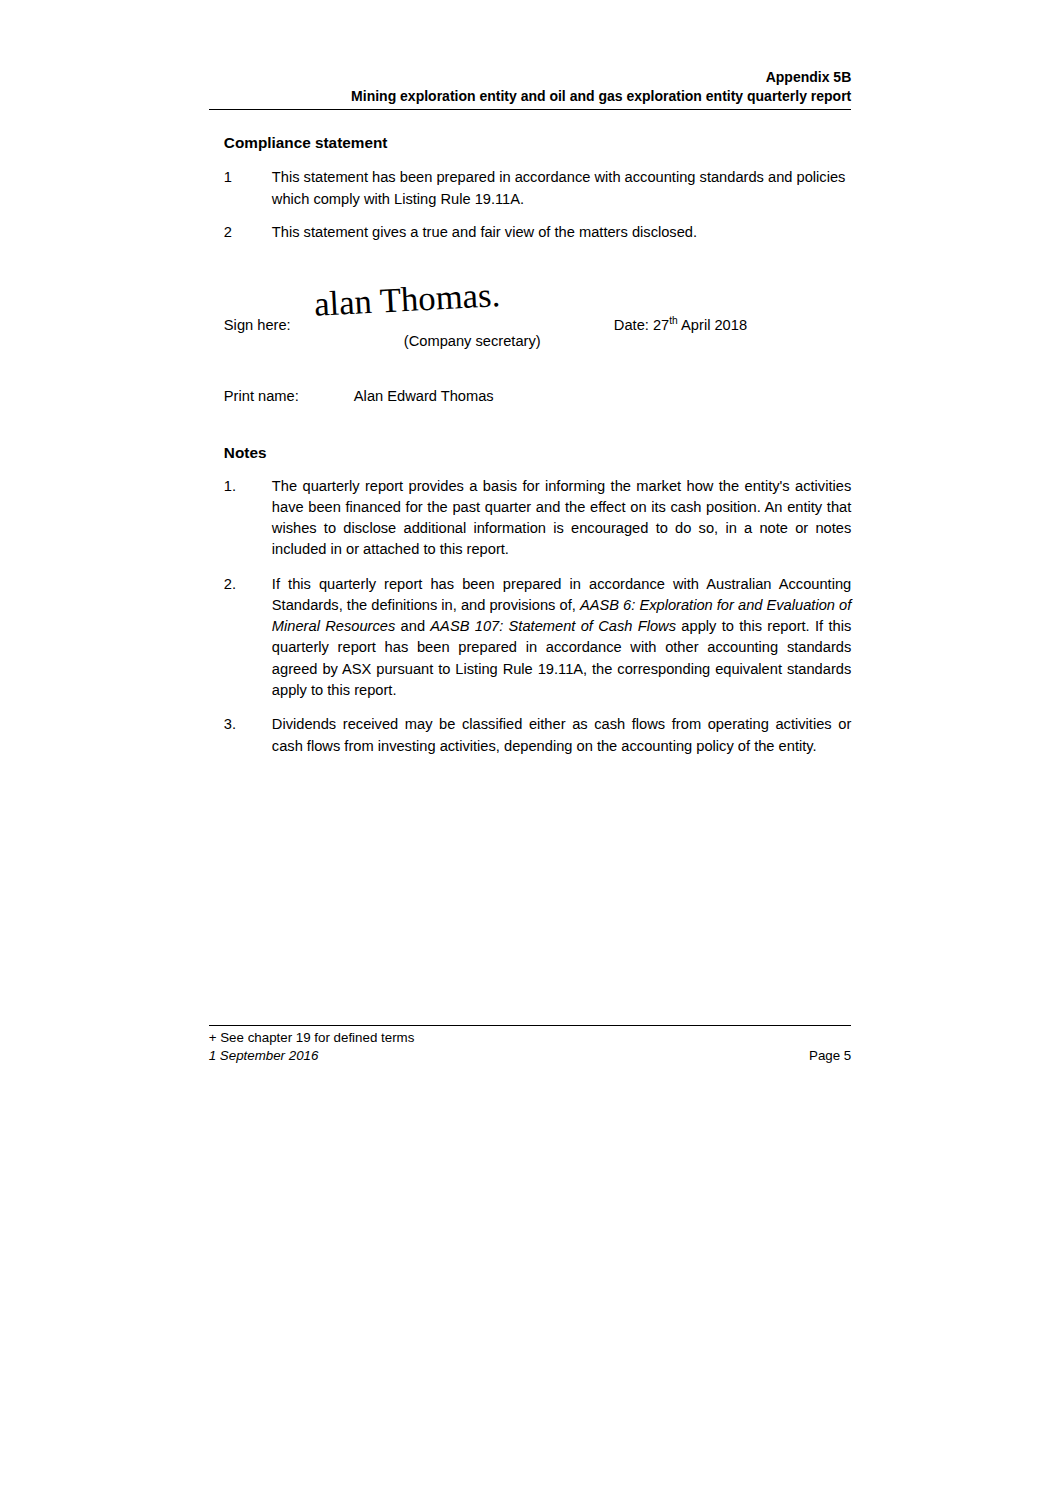Appendix 5B
Mining exploration entity and oil and gas exploration entity quarterly report
Compliance statement
1
This statement has been prepared in accordance with accounting standards and policies which comply with Listing Rule 19.11A.
2
This statement gives a true and fair view of the matters disclosed.
Sign here:
alan Thomas.
Date: 27th April 2018
(Company secretary)
Print name:
Alan Edward Thomas
Notes
1.
The quarterly report provides a basis for informing the market how the entity's activities have been financed for the past quarter and the effect on its cash position. An entity that wishes to disclose additional information is encouraged to do so, in a note or notes included in or attached to this report.
2.
If this quarterly report has been prepared in accordance with Australian Accounting Standards, the definitions in, and provisions of, AASB 6: Exploration for and Evaluation of Mineral Resources and AASB 107: Statement of Cash Flows apply to this report. If this quarterly report has been prepared in accordance with other accounting standards agreed by ASX pursuant to Listing Rule 19.11A, the corresponding equivalent standards apply to this report.
3.
Dividends received may be classified either as cash flows from operating activities or cash flows from investing activities, depending on the accounting policy of the entity.
+ See chapter 19 for defined terms
1 September 2016
Page 5